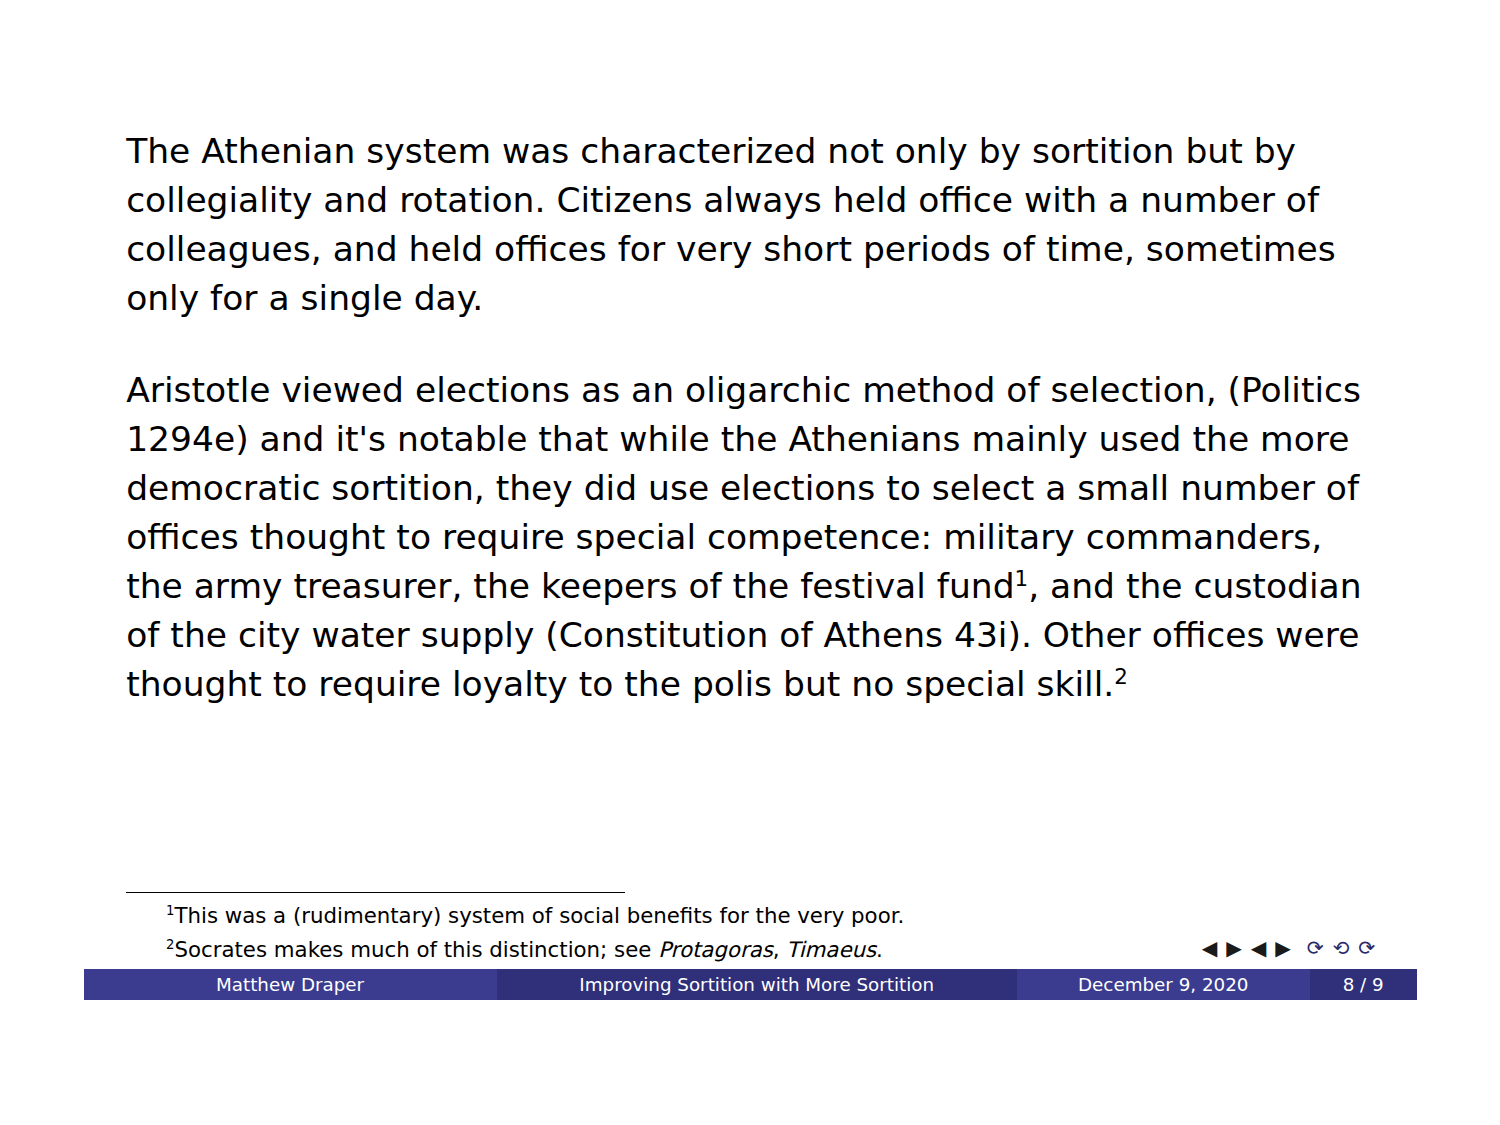The Athenian system was characterized not only by sortition but by collegiality and rotation. Citizens always held office with a number of colleagues, and held offices for very short periods of time, sometimes only for a single day.
Aristotle viewed elections as an oligarchic method of selection, (Politics 1294e) and it's notable that while the Athenians mainly used the more democratic sortition, they did use elections to select a small number of offices thought to require special competence: military commanders, the army treasurer, the keepers of the festival fund1, and the custodian of the city water supply (Constitution of Athens 43i). Other offices were thought to require loyalty to the polis but no special skill.2
1This was a (rudimentary) system of social benefits for the very poor.
2Socrates makes much of this distinction; see Protagoras, Timaeus.
◀ ▶ ◀ ▶ ⟳ ⟲ ⟳
Matthew Draper
Improving Sortition with More Sortition
December 9, 2020
8 / 9